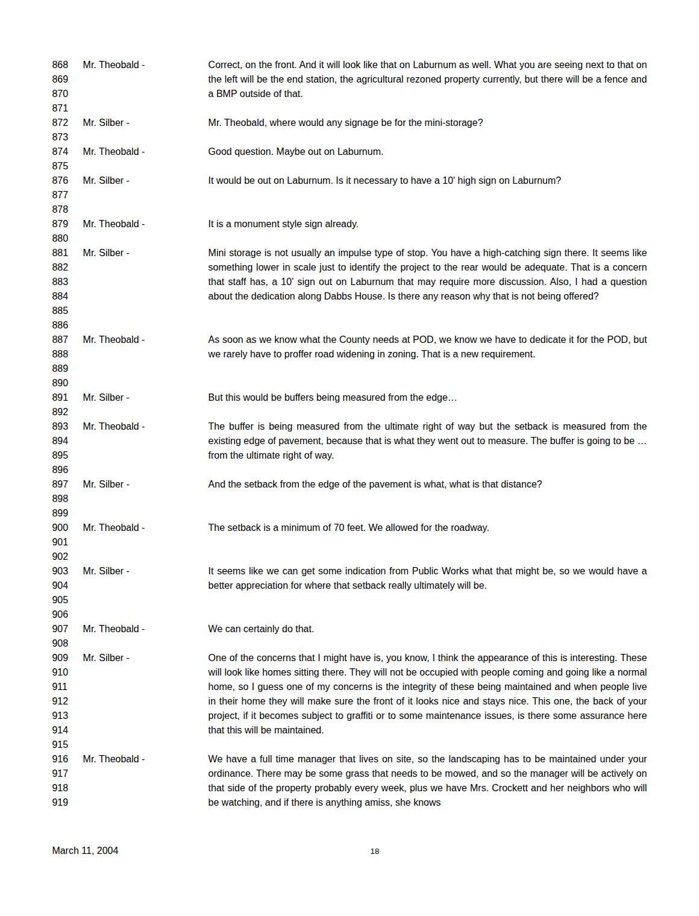| 868 869 870 | Mr. Theobald - | Correct, on the front. And it will look like that on Laburnum as well. What you are seeing next to that on the left will be the end station, the agricultural rezoned property currently, but there will be a fence and a BMP outside of that. |
| 871 | | |
| 872 | Mr. Silber - | Mr. Theobald, where would any signage be for the mini-storage? |
| 873 | | |
| 874 | Mr. Theobald - | Good question. Maybe out on Laburnum. |
| 875 | | |
| 876 877 | Mr. Silber - | It would be out on Laburnum. Is it necessary to have a 10' high sign on Laburnum? |
| 878 | | |
| 879 | Mr. Theobald - | It is a monument style sign already. |
| 880 | | |
| 881 882 883 884 885 | Mr. Silber - | Mini storage is not usually an impulse type of stop. You have a high-catching sign there. It seems like something lower in scale just to identify the project to the rear would be adequate. That is a concern that staff has, a 10' sign out on Laburnum that may require more discussion. Also, I had a question about the dedication along Dabbs House. Is there any reason why that is not being offered? |
| 886 | | |
| 887 888 889 | Mr. Theobald - | As soon as we know what the County needs at POD, we know we have to dedicate it for the POD, but we rarely have to proffer road widening in zoning. That is a new requirement. |
| 890 | | |
| 891 | Mr. Silber - | But this would be buffers being measured from the edge… |
| 892 | | |
| 893 894 895 | Mr. Theobald - | The buffer is being measured from the ultimate right of way but the setback is measured from the existing edge of pavement, because that is what they went out to measure. The buffer is going to be … from the ultimate right of way. |
| 896 | | |
| 897 898 | Mr. Silber - | And the setback from the edge of the pavement is what, what is that distance? |
| 899 | | |
| 900 901 | Mr. Theobald - | The setback is a minimum of 70 feet. We allowed for the roadway. |
| 902 | | |
| 903 904 905 | Mr. Silber - | It seems like we can get some indication from Public Works what that might be, so we would have a better appreciation for where that setback really ultimately will be. |
| 906 | | |
| 907 | Mr. Theobald - | We can certainly do that. |
| 908 | | |
| 909 910 911 912 913 914 | Mr. Silber - | One of the concerns that I might have is, you know, I think the appearance of this is interesting. These will look like homes sitting there. They will not be occupied with people coming and going like a normal home, so I guess one of my concerns is the integrity of these being maintained and when people live in their home they will make sure the front of it looks nice and stays nice. This one, the back of your project, if it becomes subject to graffiti or to some maintenance issues, is there some assurance here that this will be maintained. |
| 915 | | |
| 916 917 918 919 | Mr. Theobald - | We have a full time manager that lives on site, so the landscaping has to be maintained under your ordinance. There may be some grass that needs to be mowed, and so the manager will be actively on that side of the property probably every week, plus we have Mrs. Crockett and her neighbors who will be watching, and if there is anything amiss, she knows |
March 11, 2004 18